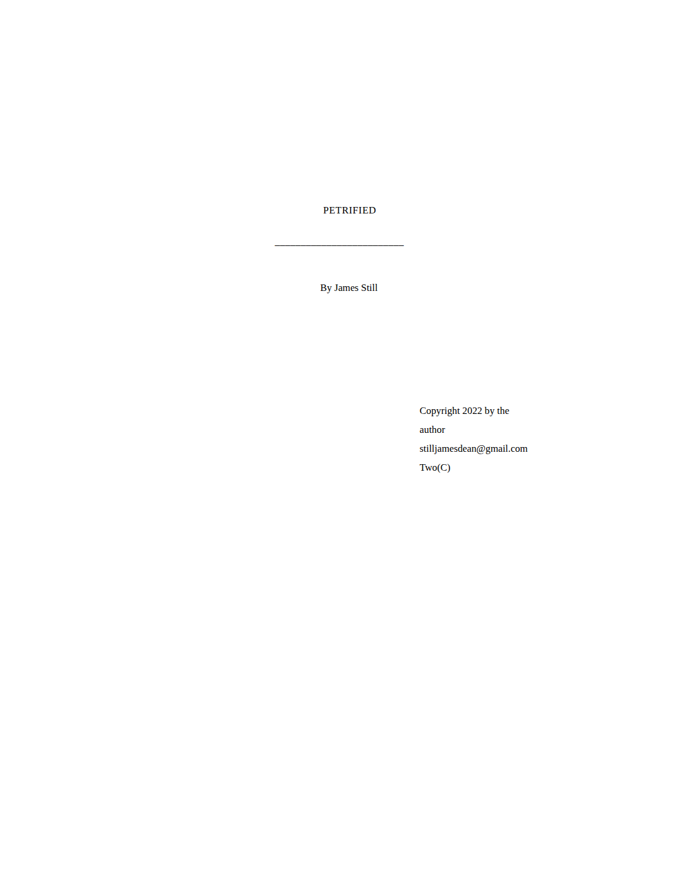PETRIFIED
_________________________
By James Still
Copyright 2022 by the author
stilljamesdean@gmail.com
Two(C)